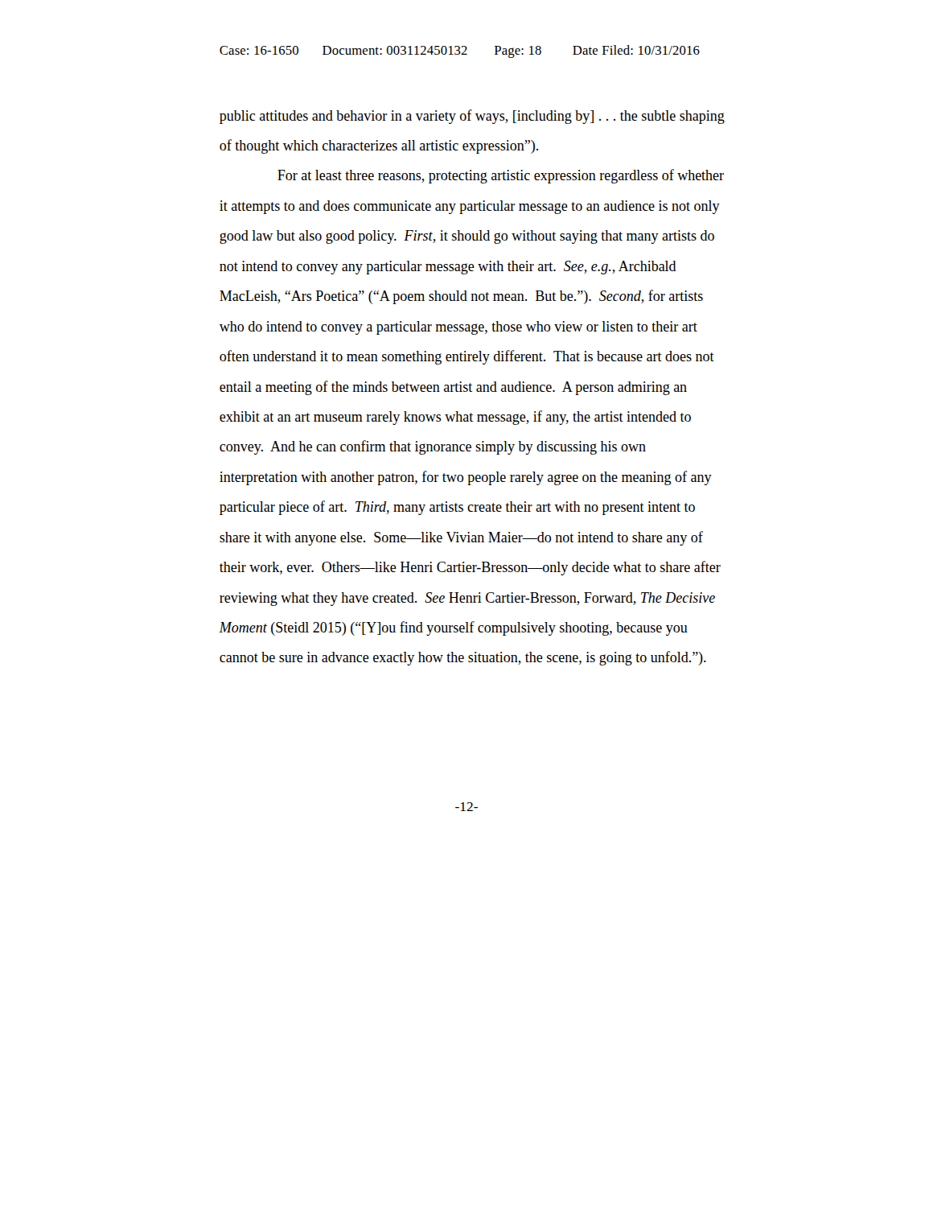Case: 16-1650 Document: 003112450132 Page: 18 Date Filed: 10/31/2016
public attitudes and behavior in a variety of ways, [including by] . . . the subtle shaping of thought which characterizes all artistic expression”).
For at least three reasons, protecting artistic expression regardless of whether it attempts to and does communicate any particular message to an audience is not only good law but also good policy. First, it should go without saying that many artists do not intend to convey any particular message with their art. See, e.g., Archibald MacLeish, “Ars Poetica” (“A poem should not mean. But be.”). Second, for artists who do intend to convey a particular message, those who view or listen to their art often understand it to mean something entirely different. That is because art does not entail a meeting of the minds between artist and audience. A person admiring an exhibit at an art museum rarely knows what message, if any, the artist intended to convey. And he can confirm that ignorance simply by discussing his own interpretation with another patron, for two people rarely agree on the meaning of any particular piece of art. Third, many artists create their art with no present intent to share it with anyone else. Some—like Vivian Maier—do not intend to share any of their work, ever. Others—like Henri Cartier-Bresson—only decide what to share after reviewing what they have created. See Henri Cartier-Bresson, Forward, The Decisive Moment (Steidl 2015) (“[Y]ou find yourself compulsively shooting, because you cannot be sure in advance exactly how the situation, the scene, is going to unfold.”).
-12-